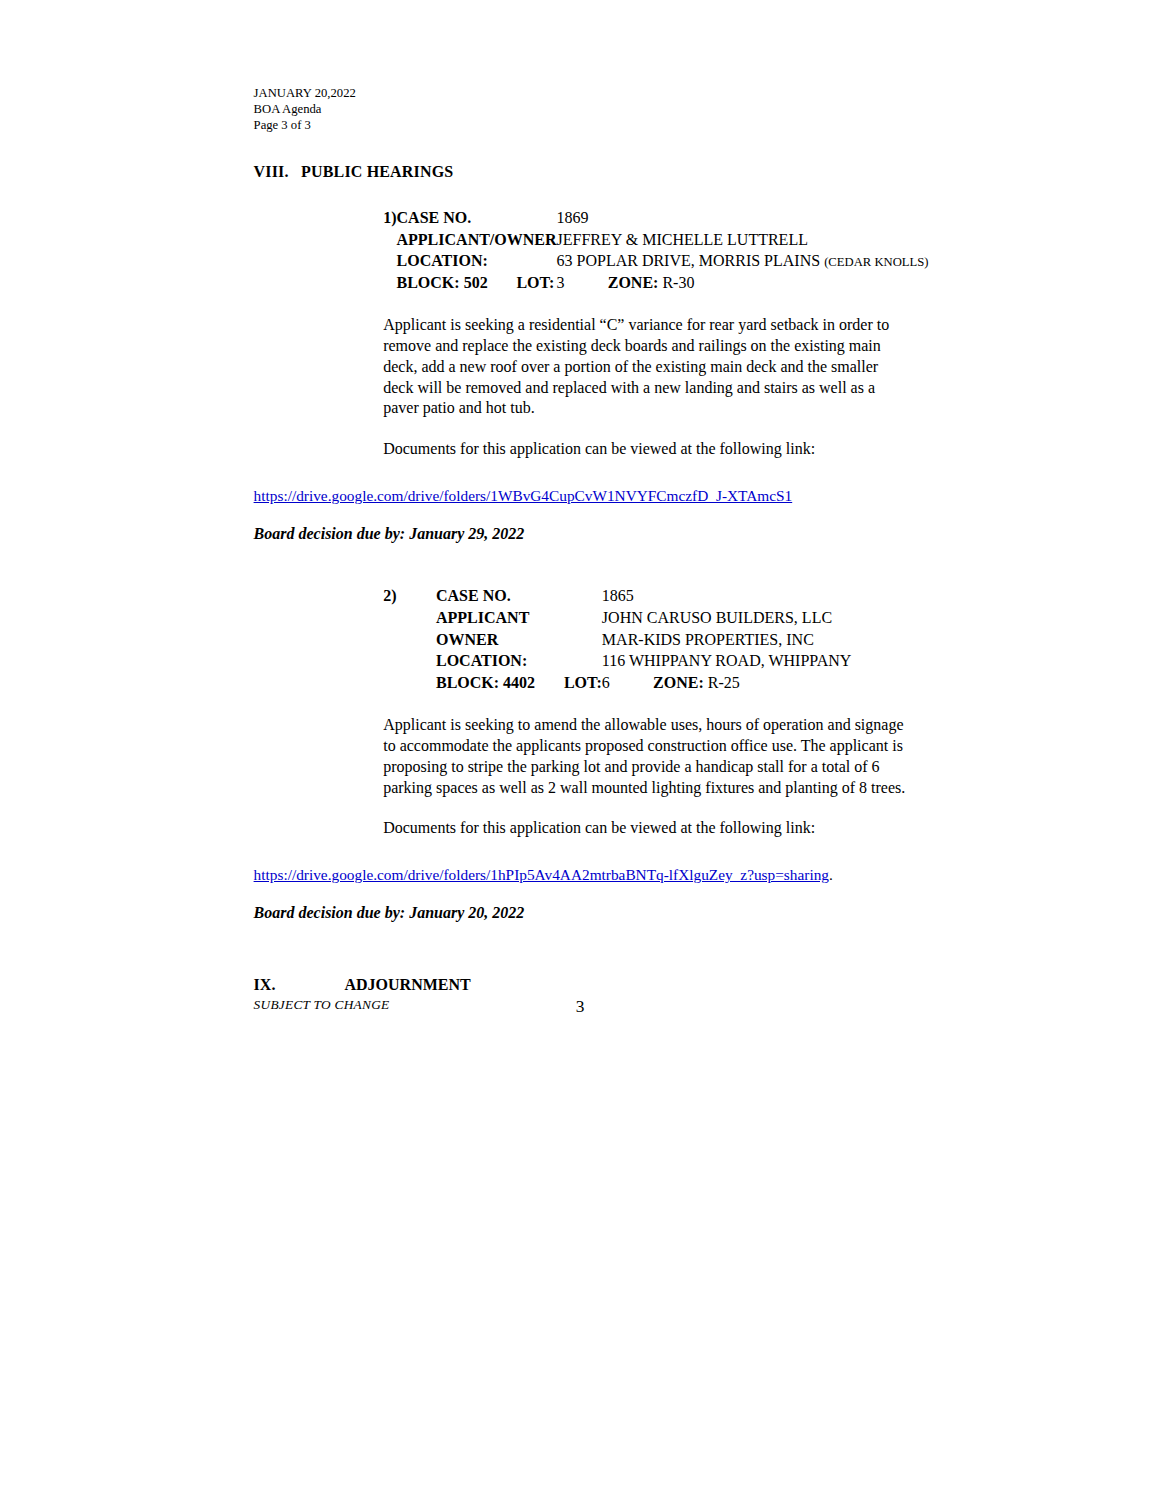JANUARY 20,2022
BOA Agenda
Page 3 of 3
VIII. PUBLIC HEARINGS
| 1) | CASE NO. | 1869 |
| | APPLICANT/OWNER | JEFFREY & MICHELLE LUTTRELL |
| | LOCATION: | 63 POPLAR DRIVE, MORRIS PLAINS (CEDAR KNOLLS) |
| | BLOCK: 502 LOT: | 3 ZONE: R-30 |
Applicant is seeking a residential “C” variance for rear yard setback in order to remove and replace the existing deck boards and railings on the existing main deck, add a new roof over a portion of the existing main deck and the smaller deck will be removed and replaced with a new landing and stairs as well as a paver patio and hot tub.
Documents for this application can be viewed at the following link:
https://drive.google.com/drive/folders/1WBvG4CupCvW1NVYFCmczfD_J-XTAmcS1
Board decision due by: January 29, 2022
| 2) | CASE NO. | 1865 |
| | APPLICANT | JOHN CARUSO BUILDERS, LLC |
| | OWNER | MAR-KIDS PROPERTIES, INC |
| | LOCATION: | 116 WHIPPANY ROAD, WHIPPANY |
| | BLOCK: 4402 LOT: | 6 ZONE: R-25 |
Applicant is seeking to amend the allowable uses, hours of operation and signage to accommodate the applicants proposed construction office use. The applicant is proposing to stripe the parking lot and provide a handicap stall for a total of 6 parking spaces as well as 2 wall mounted lighting fixtures and planting of 8 trees.
Documents for this application can be viewed at the following link:
https://drive.google.com/drive/folders/1hPIp5Av4AA2mtrbaBNTq-lfXlguZey_z?usp=sharing.
Board decision due by: January 20, 2022
IX. ADJOURNMENT
SUBJECT TO CHANGE 3